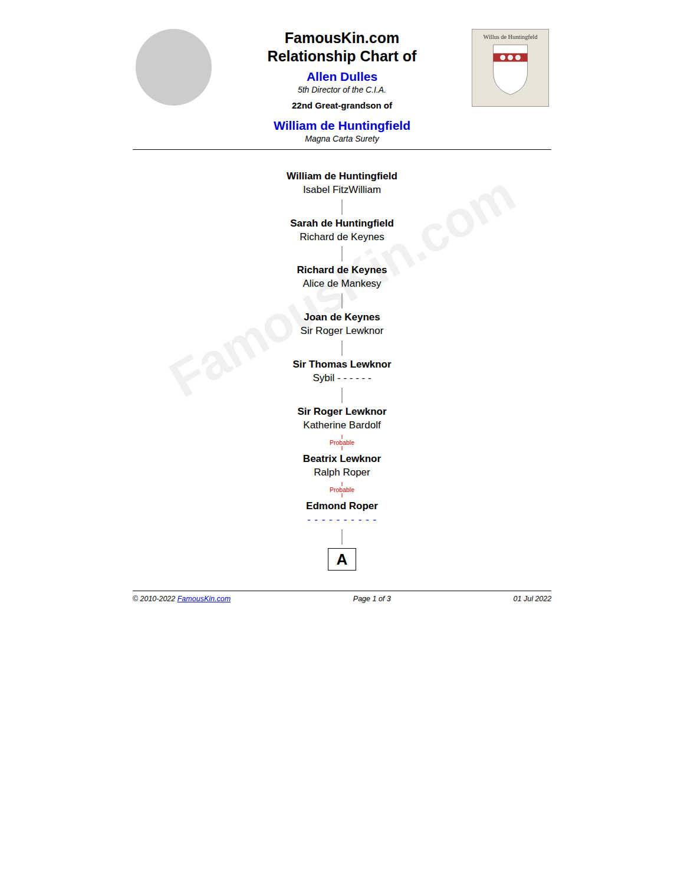FamousKin.com
FamousKin.com
Relationship Chart of
Allen Dulles
5th Director of the C.I.A.
22nd Great-grandson of
William de Huntingfield
Magna Carta Surety
William de Huntingfield
Isabel FitzWilliam
Sarah de Huntingfield
Richard de Keynes
Richard de Keynes
Alice de Mankesy
Joan de Keynes
Sir Roger Lewknor
Sir Thomas Lewknor
Sybil - - - - - -
Sir Roger Lewknor
Katherine Bardolf
Probable
Beatrix Lewknor
Ralph Roper
Probable
Edmond Roper
- - - - - - - - - -
A
© 2010-2022 FamousKin.com
Page 1 of 3
01 Jul 2022